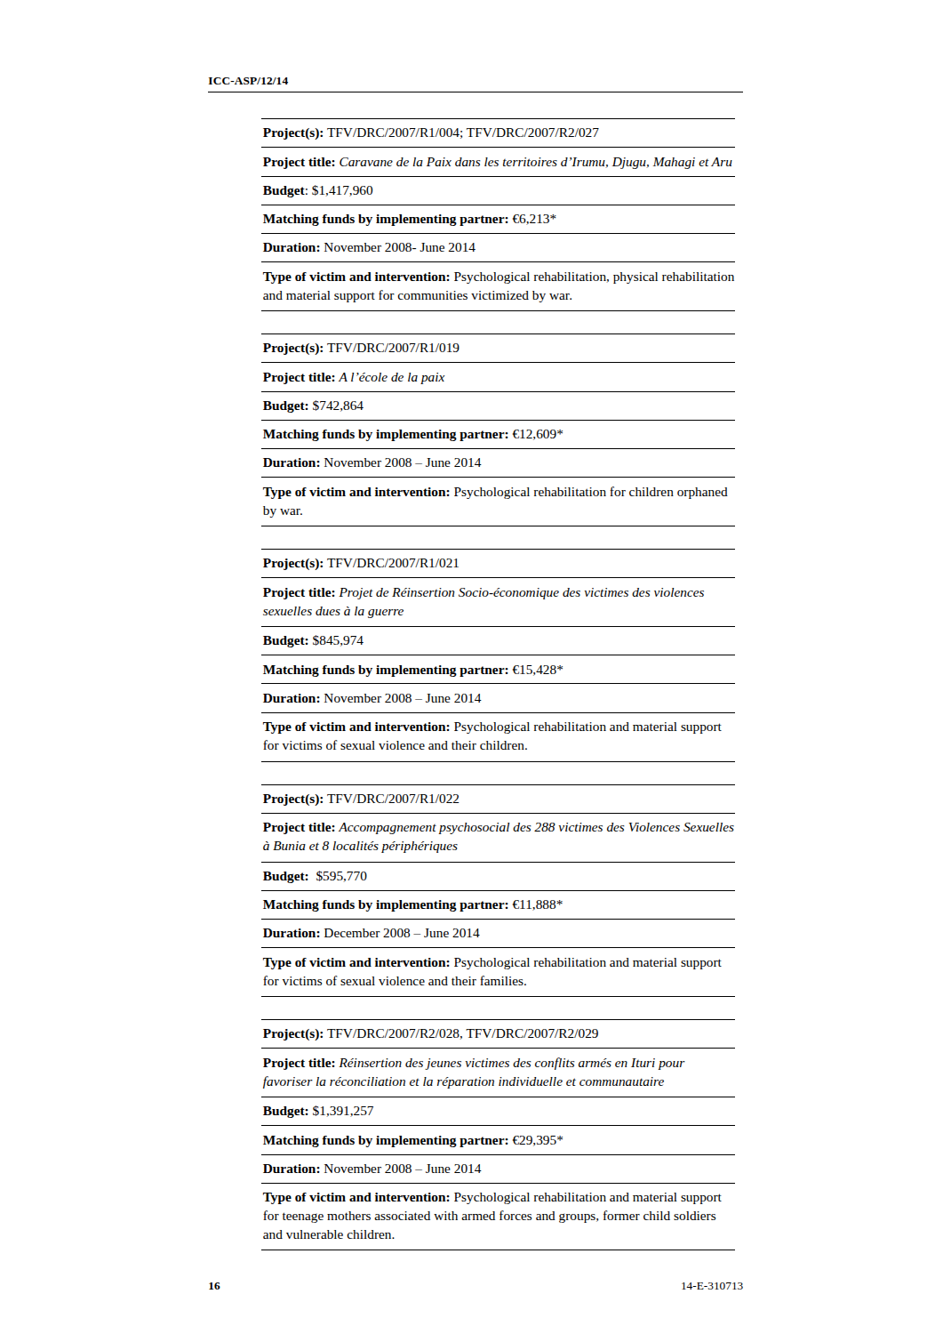ICC-ASP/12/14
Project(s): TFV/DRC/2007/R1/004; TFV/DRC/2007/R2/027
Project title: Caravane de la Paix dans les territoires d’Irumu, Djugu, Mahagi et Aru
Budget: $1,417,960
Matching funds by implementing partner: €6,213*
Duration: November 2008- June 2014
Type of victim and intervention: Psychological rehabilitation, physical rehabilitation and material support for communities victimized by war.
Project(s): TFV/DRC/2007/R1/019
Project title: A l’école de la paix
Budget: $742,864
Matching funds by implementing partner: €12,609*
Duration: November 2008 – June 2014
Type of victim and intervention: Psychological rehabilitation for children orphaned by war.
Project(s): TFV/DRC/2007/R1/021
Project title: Projet de Réinsertion Socio-économique des victimes des violences sexuelles dues à la guerre
Budget: $845,974
Matching funds by implementing partner: €15,428*
Duration: November 2008 – June 2014
Type of victim and intervention: Psychological rehabilitation and material support for victims of sexual violence and their children.
Project(s): TFV/DRC/2007/R1/022
Project title: Accompagnement psychosocial des 288 victimes des Violences Sexuelles à Bunia et 8 localités périphériques
Budget: $595,770
Matching funds by implementing partner: €11,888*
Duration: December 2008 – June 2014
Type of victim and intervention: Psychological rehabilitation and material support for victims of sexual violence and their families.
Project(s): TFV/DRC/2007/R2/028, TFV/DRC/2007/R2/029
Project title: Réinsertion des jeunes victimes des conflits armés en Ituri pour favoriser la réconciliation et la réparation individuelle et communautaire
Budget: $1,391,257
Matching funds by implementing partner: €29,395*
Duration: November 2008 – June 2014
Type of victim and intervention: Psychological rehabilitation and material support for teenage mothers associated with armed forces and groups, former child soldiers and vulnerable children.
16 14-E-310713